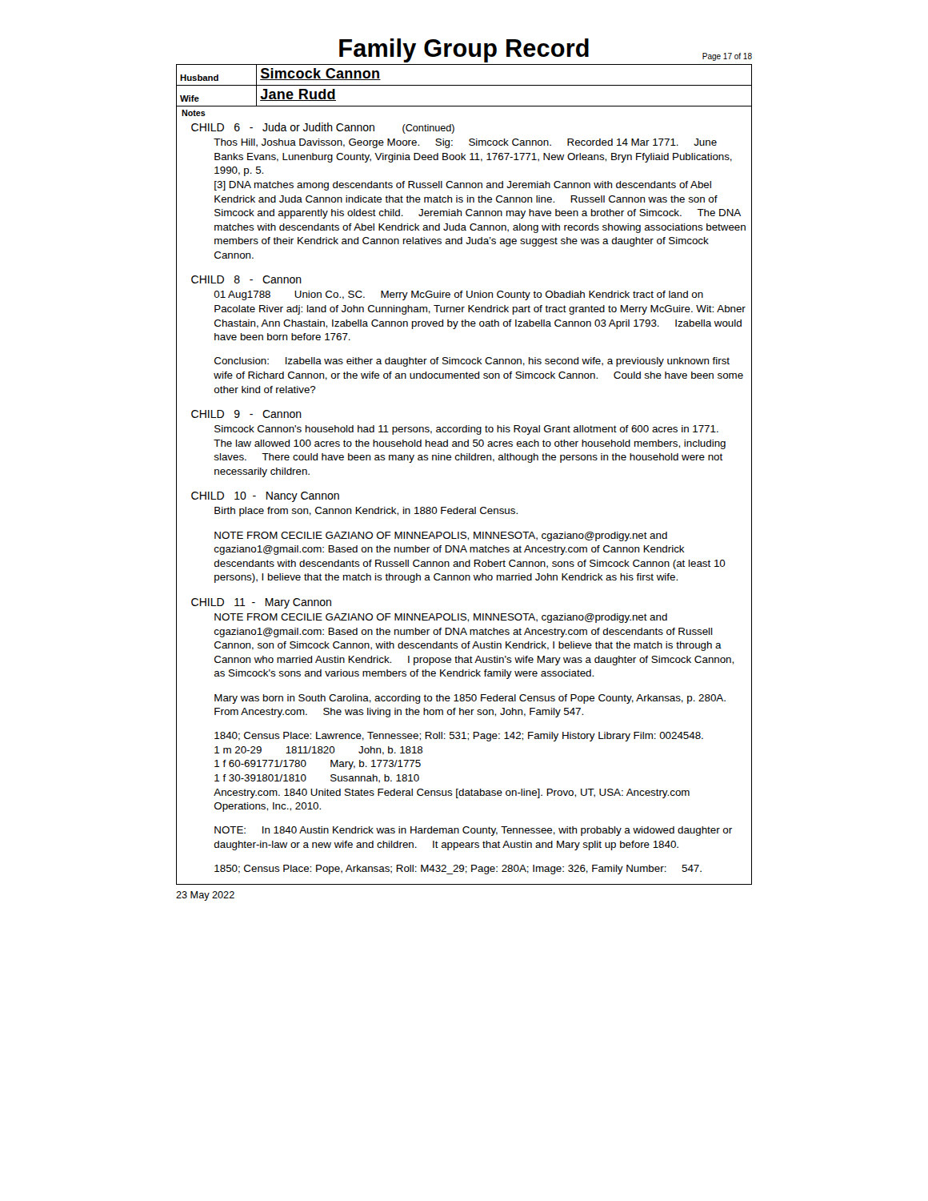Family Group Record
Page 17 of 18
| Husband | Simcock Cannon |
| Wife | Jane Rudd |
Notes
CHILD 6 - Juda or Judith Cannon(Continued)
Thos Hill, Joshua Davisson, George Moore. Sig: Simcock Cannon. Recorded 14 Mar 1771. June Banks Evans, Lunenburg County, Virginia Deed Book 11, 1767-1771, New Orleans, Bryn Ffyliaid Publications, 1990, p. 5.
[3] DNA matches among descendants of Russell Cannon and Jeremiah Cannon with descendants of Abel Kendrick and Juda Cannon indicate that the match is in the Cannon line. Russell Cannon was the son of Simcock and apparently his oldest child. Jeremiah Cannon may have been a brother of Simcock. The DNA matches with descendants of Abel Kendrick and Juda Cannon, along with records showing associations between members of their Kendrick and Cannon relatives and Juda’s age suggest she was a daughter of Simcock Cannon.
CHILD 8 - Cannon
01 Aug1788 Union Co., SC. Merry McGuire of Union County to Obadiah Kendrick tract of land on Pacolate River adj: land of John Cunningham, Turner Kendrick part of tract granted to Merry McGuire. Wit: Abner Chastain, Ann Chastain, Izabella Cannon proved by the oath of Izabella Cannon 03 April 1793. Izabella would have been born before 1767.
Conclusion: Izabella was either a daughter of Simcock Cannon, his second wife, a previously unknown first wife of Richard Cannon, or the wife of an undocumented son of Simcock Cannon. Could she have been some other kind of relative?
CHILD 9 - Cannon
Simcock Cannon's household had 11 persons, according to his Royal Grant allotment of 600 acres in 1771. The law allowed 100 acres to the household head and 50 acres each to other household members, including slaves. There could have been as many as nine children, although the persons in the household were not necessarily children.
CHILD 10 - Nancy Cannon
Birth place from son, Cannon Kendrick, in 1880 Federal Census.
NOTE FROM CECILIE GAZIANO OF MINNEAPOLIS, MINNESOTA, cgaziano@prodigy.net and cgaziano1@gmail.com: Based on the number of DNA matches at Ancestry.com of Cannon Kendrick descendants with descendants of Russell Cannon and Robert Cannon, sons of Simcock Cannon (at least 10 persons), I believe that the match is through a Cannon who married John Kendrick as his first wife.
CHILD 11 - Mary Cannon
NOTE FROM CECILIE GAZIANO OF MINNEAPOLIS, MINNESOTA, cgaziano@prodigy.net and cgaziano1@gmail.com: Based on the number of DNA matches at Ancestry.com of descendants of Russell Cannon, son of Simcock Cannon, with descendants of Austin Kendrick, I believe that the match is through a Cannon who married Austin Kendrick. I propose that Austin's wife Mary was a daughter of Simcock Cannon, as Simcock's sons and various members of the Kendrick family were associated.
Mary was born in South Carolina, according to the 1850 Federal Census of Pope County, Arkansas, p. 280A. From Ancestry.com. She was living in the hom of her son, John, Family 547.
1840; Census Place: Lawrence, Tennessee; Roll: 531; Page: 142; Family History Library Film: 0024548.
1 m 20-29 1811/1820 John, b. 1818
1 f 60-691771/1780 Mary, b. 1773/1775
1 f 30-391801/1810 Susannah, b. 1810
Ancestry.com. 1840 United States Federal Census [database on-line]. Provo, UT, USA: Ancestry.com Operations, Inc., 2010.
NOTE: In 1840 Austin Kendrick was in Hardeman County, Tennessee, with probably a widowed daughter or daughter-in-law or a new wife and children. It appears that Austin and Mary split up before 1840.
1850; Census Place: Pope, Arkansas; Roll: M432_29; Page: 280A; Image: 326, Family Number: 547.
23 May 2022